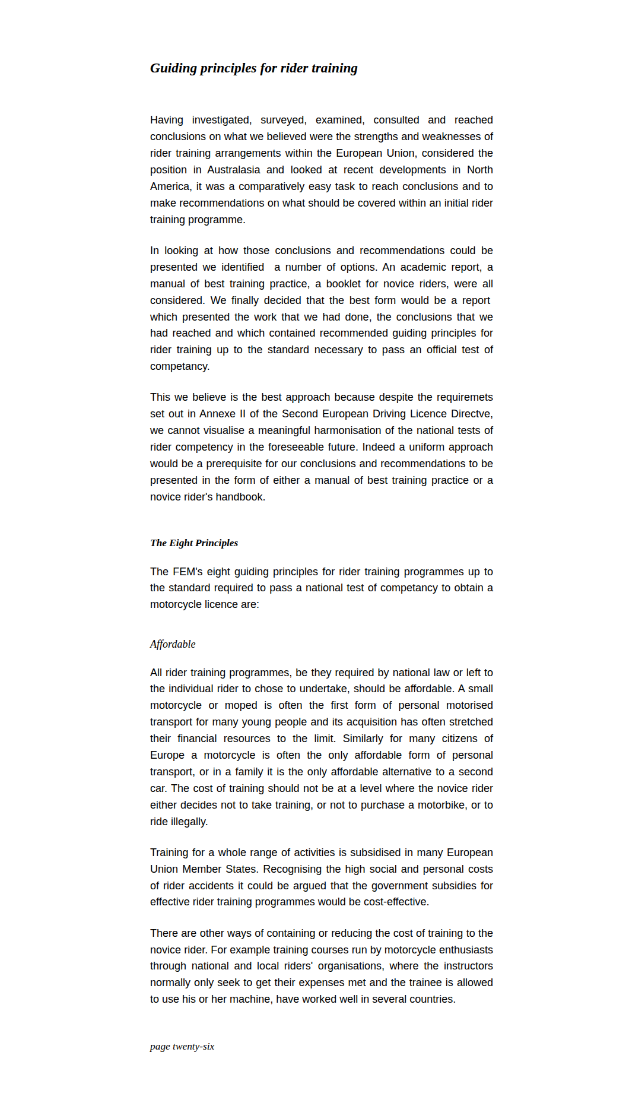Guiding principles for rider training
Having investigated, surveyed, examined, consulted and reached conclusions on what we believed were the strengths and weaknesses of rider training arrangements within the European Union, considered the position in Australasia and looked at recent developments in North America, it was a comparatively easy task to reach conclusions and to make recommendations on what should be covered within an initial rider training programme.
In looking at how those conclusions and recommendations could be presented we identified a number of options. An academic report, a manual of best training practice, a booklet for novice riders, were all considered. We finally decided that the best form would be a report which presented the work that we had done, the conclusions that we had reached and which contained recommended guiding principles for rider training up to the standard necessary to pass an official test of competancy.
This we believe is the best approach because despite the requiremets set out in Annexe II of the Second European Driving Licence Directve, we cannot visualise a meaningful harmonisation of the national tests of rider competency in the foreseeable future. Indeed a uniform approach would be a prerequisite for our conclusions and recommendations to be presented in the form of either a manual of best training practice or a novice rider's handbook.
The Eight Principles
The FEM's eight guiding principles for rider training programmes up to the standard required to pass a national test of competancy to obtain a motorcycle licence are:
Affordable
All rider training programmes, be they required by national law or left to the individual rider to chose to undertake, should be affordable. A small motorcycle or moped is often the first form of personal motorised transport for many young people and its acquisition has often stretched their financial resources to the limit. Similarly for many citizens of Europe a motorcycle is often the only affordable form of personal transport, or in a family it is the only affordable alternative to a second car. The cost of training should not be at a level where the novice rider either decides not to take training, or not to purchase a motorbike, or to ride illegally.
Training for a whole range of activities is subsidised in many European Union Member States. Recognising the high social and personal costs of rider accidents it could be argued that the government subsidies for effective rider training programmes would be cost-effective.
There are other ways of containing or reducing the cost of training to the novice rider. For example training courses run by motorcycle enthusiasts through national and local riders' organisations, where the instructors normally only seek to get their expenses met and the trainee is allowed to use his or her machine, have worked well in several countries.
page twenty-six